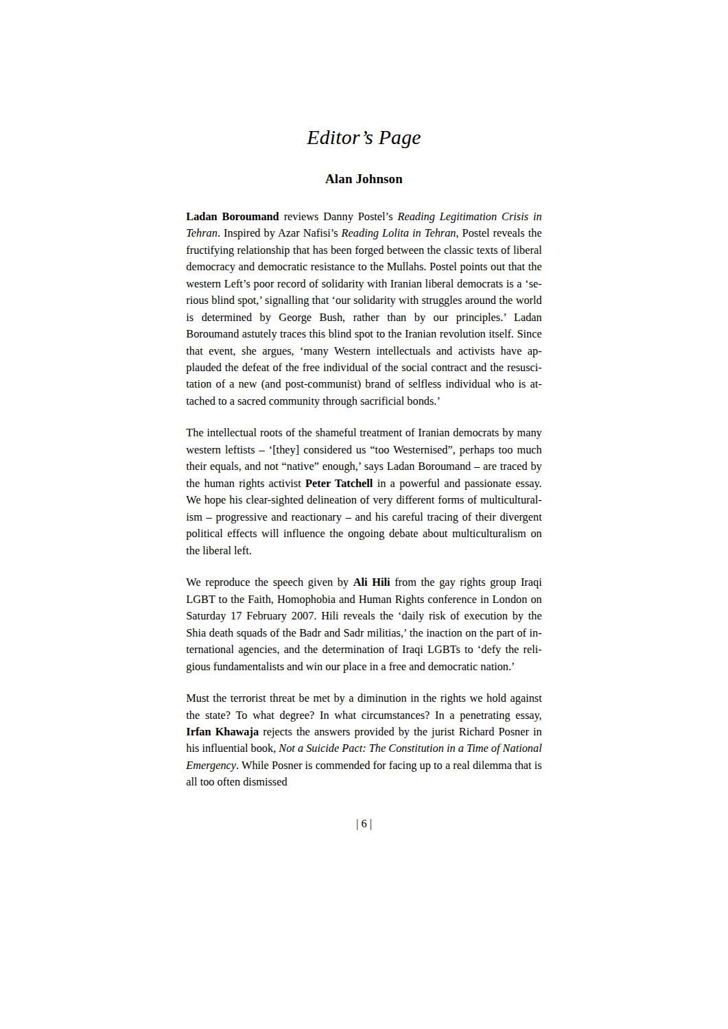Editor’s Page
Alan Johnson
Ladan Boroumand reviews Danny Postel’s Reading Legitimation Crisis in Tehran. Inspired by Azar Nafisi’s Reading Lolita in Tehran, Postel reveals the fructifying relationship that has been forged between the classic texts of liberal democracy and democratic resistance to the Mullahs. Postel points out that the western Left’s poor record of solidarity with Iranian liberal democrats is a ‘serious blind spot,’ signalling that ‘our solidarity with struggles around the world is determined by George Bush, rather than by our principles.’ Ladan Boroumand astutely traces this blind spot to the Iranian revolution itself. Since that event, she argues, ‘many Western intellectuals and activists have applauded the defeat of the free individual of the social contract and the resuscitation of a new (and post-communist) brand of selfless individual who is attached to a sacred community through sacrificial bonds.’
The intellectual roots of the shameful treatment of Iranian democrats by many western leftists – ‘[they] considered us “too Westernised”, perhaps too much their equals, and not “native” enough,’ says Ladan Boroumand – are traced by the human rights activist Peter Tatchell in a powerful and passionate essay. We hope his clear-sighted delineation of very different forms of multiculturalism – progressive and reactionary – and his careful tracing of their divergent political effects will influence the ongoing debate about multiculturalism on the liberal left.
We reproduce the speech given by Ali Hili from the gay rights group Iraqi LGBT to the Faith, Homophobia and Human Rights conference in London on Saturday 17 February 2007. Hili reveals the ‘daily risk of execution by the Shia death squads of the Badr and Sadr militias,’ the inaction on the part of international agencies, and the determination of Iraqi LGBTs to ‘defy the religious fundamentalists and win our place in a free and democratic nation.’
Must the terrorist threat be met by a diminution in the rights we hold against the state? To what degree? In what circumstances? In a penetrating essay, Irfan Khawaja rejects the answers provided by the jurist Richard Posner in his influential book, Not a Suicide Pact: The Constitution in a Time of National Emergency. While Posner is commended for facing up to a real dilemma that is all too often dismissed
| 6 |